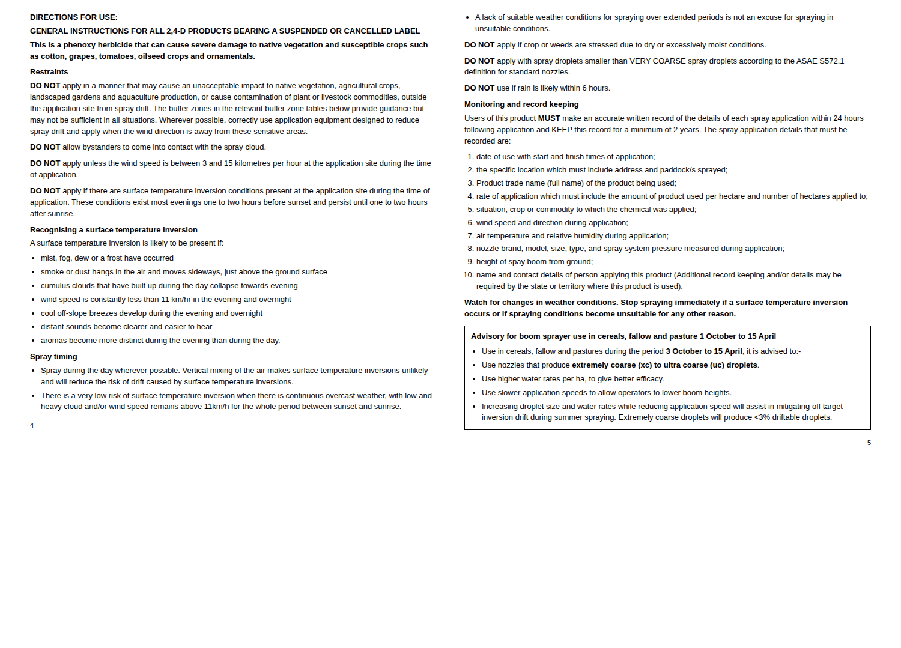DIRECTIONS FOR USE:
GENERAL INSTRUCTIONS FOR ALL 2,4-D PRODUCTS BEARING A SUSPENDED OR CANCELLED LABEL
This is a phenoxy herbicide that can cause severe damage to native vegetation and susceptible crops such as cotton, grapes, tomatoes, oilseed crops and ornamentals.
Restraints
DO NOT apply in a manner that may cause an unacceptable impact to native vegetation, agricultural crops, landscaped gardens and aquaculture production, or cause contamination of plant or livestock commodities, outside the application site from spray drift. The buffer zones in the relevant buffer zone tables below provide guidance but may not be sufficient in all situations. Wherever possible, correctly use application equipment designed to reduce spray drift and apply when the wind direction is away from these sensitive areas.
DO NOT allow bystanders to come into contact with the spray cloud.
DO NOT apply unless the wind speed is between 3 and 15 kilometres per hour at the application site during the time of application.
DO NOT apply if there are surface temperature inversion conditions present at the application site during the time of application. These conditions exist most evenings one to two hours before sunset and persist until one to two hours after sunrise.
Recognising a surface temperature inversion
A surface temperature inversion is likely to be present if:
mist, fog, dew or a frost have occurred
smoke or dust hangs in the air and moves sideways, just above the ground surface
cumulus clouds that have built up during the day collapse towards evening
wind speed is constantly less than 11 km/hr in the evening and overnight
cool off-slope breezes develop during the evening and overnight
distant sounds become clearer and easier to hear
aromas become more distinct during the evening than during the day.
Spray timing
Spray during the day wherever possible. Vertical mixing of the air makes surface temperature inversions unlikely and will reduce the risk of drift caused by surface temperature inversions.
There is a very low risk of surface temperature inversion when there is continuous overcast weather, with low and heavy cloud and/or wind speed remains above 11km/h for the whole period between sunset and sunrise.
4
A lack of suitable weather conditions for spraying over extended periods is not an excuse for spraying in unsuitable conditions.
DO NOT apply if crop or weeds are stressed due to dry or excessively moist conditions.
DO NOT apply with spray droplets smaller than VERY COARSE spray droplets according to the ASAE S572.1 definition for standard nozzles.
DO NOT use if rain is likely within 6 hours.
Monitoring and record keeping
Users of this product MUST make an accurate written record of the details of each spray application within 24 hours following application and KEEP this record for a minimum of 2 years. The spray application details that must be recorded are:
date of use with start and finish times of application;
the specific location which must include address and paddock/s sprayed;
Product trade name (full name) of the product being used;
rate of application which must include the amount of product used per hectare and number of hectares applied to;
situation, crop or commodity to which the chemical was applied;
wind speed and direction during application;
air temperature and relative humidity during application;
nozzle brand, model, size, type, and spray system pressure measured during application;
height of spay boom from ground;
name and contact details of person applying this product (Additional record keeping and/or details may be required by the state or territory where this product is used).
Watch for changes in weather conditions. Stop spraying immediately if a surface temperature inversion occurs or if spraying conditions become unsuitable for any other reason.
Advisory for boom sprayer use in cereals, fallow and pasture 1 October to 15 April
Use in cereals, fallow and pastures during the period 3 October to 15 April, it is advised to:-
Use nozzles that produce extremely coarse (xc) to ultra coarse (uc) droplets.
Use higher water rates per ha, to give better efficacy.
Use slower application speeds to allow operators to lower boom heights.
Increasing droplet size and water rates while reducing application speed will assist in mitigating off target inversion drift during summer spraying. Extremely coarse droplets will produce <3% driftable droplets.
5